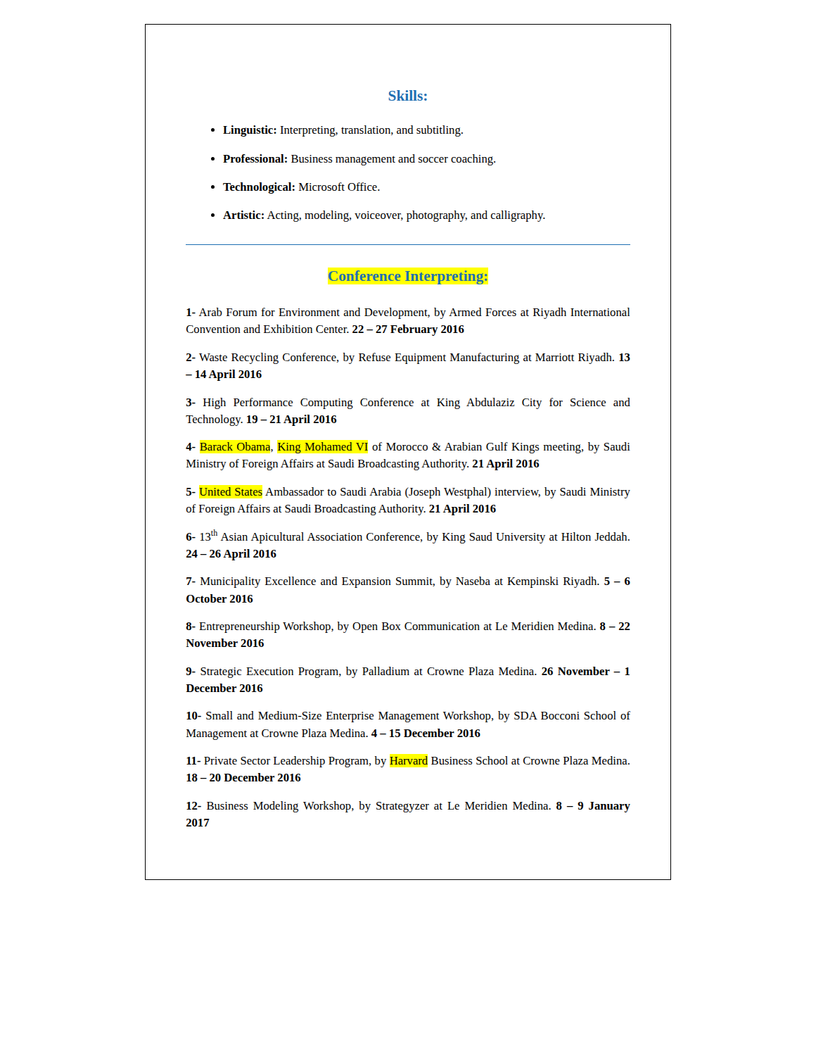Skills:
Linguistic: Interpreting, translation, and subtitling.
Professional: Business management and soccer coaching.
Technological: Microsoft Office.
Artistic: Acting, modeling, voiceover, photography, and calligraphy.
Conference Interpreting:
1- Arab Forum for Environment and Development, by Armed Forces at Riyadh International Convention and Exhibition Center. 22 – 27 February 2016
2- Waste Recycling Conference, by Refuse Equipment Manufacturing at Marriott Riyadh. 13 – 14 April 2016
3- High Performance Computing Conference at King Abdulaziz City for Science and Technology. 19 – 21 April 2016
4- Barack Obama, King Mohamed VI of Morocco & Arabian Gulf Kings meeting, by Saudi Ministry of Foreign Affairs at Saudi Broadcasting Authority. 21 April 2016
5- United States Ambassador to Saudi Arabia (Joseph Westphal) interview, by Saudi Ministry of Foreign Affairs at Saudi Broadcasting Authority. 21 April 2016
6- 13th Asian Apicultural Association Conference, by King Saud University at Hilton Jeddah. 24 – 26 April 2016
7- Municipality Excellence and Expansion Summit, by Naseba at Kempinski Riyadh. 5 – 6 October 2016
8- Entrepreneurship Workshop, by Open Box Communication at Le Meridien Medina. 8 – 22 November 2016
9- Strategic Execution Program, by Palladium at Crowne Plaza Medina. 26 November – 1 December 2016
10- Small and Medium-Size Enterprise Management Workshop, by SDA Bocconi School of Management at Crowne Plaza Medina. 4 – 15 December 2016
11- Private Sector Leadership Program, by Harvard Business School at Crowne Plaza Medina. 18 – 20 December 2016
12- Business Modeling Workshop, by Strategyzer at Le Meridien Medina. 8 – 9 January 2017